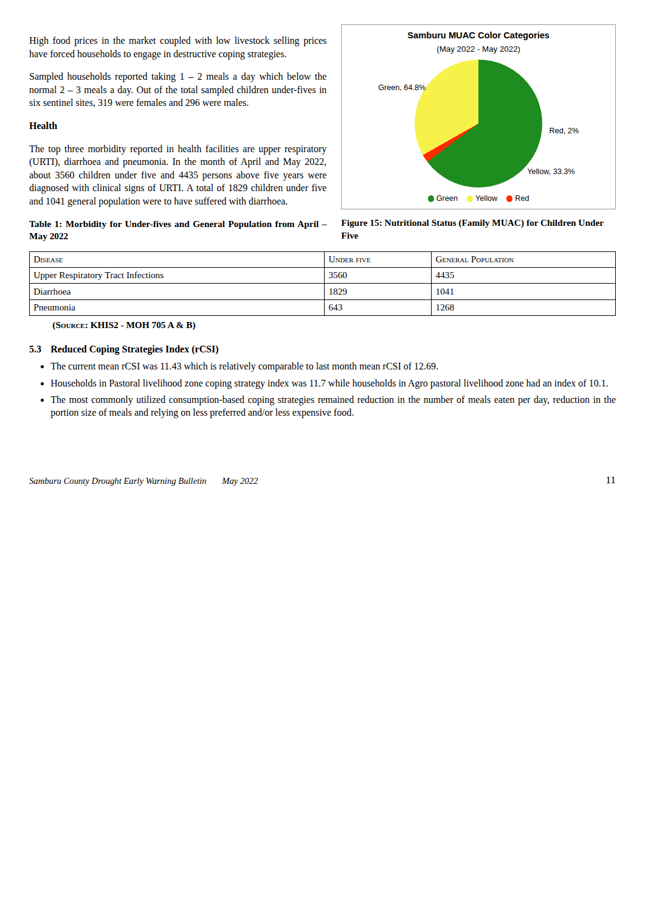High food prices in the market coupled with low livestock selling prices have forced households to engage in destructive coping strategies.
Sampled households reported taking 1 – 2 meals a day which below the normal 2 – 3 meals a day. Out of the total sampled children under-fives in six sentinel sites, 319 were females and 296 were males.
Health
The top three morbidity reported in health facilities are upper respiratory (URTI), diarrhoea and pneumonia. In the month of April and May 2022, about 3560 children under five and 4435 persons above five years were diagnosed with clinical signs of URTI. A total of 1829 children under five and 1041 general population were to have suffered with diarrhoea.
Table 1: Morbidity for Under-fives and General Population from April – May 2022
Samburu MUAC Color Categories
(May 2022 - May 2022)
Green, 64.8%
Red, 2%
Yellow, 33.3%
Green
Yellow
Red
Figure 15: Nutritional Status (Family MUAC) for Children Under Five
| Disease | Under five | General Population |
| --- | --- | --- |
| Upper Respiratory Tract Infections | 3560 | 4435 |
| Diarrhoea | 1829 | 1041 |
| Pneumonia | 643 | 1268 |
(Source: KHIS2 - MOH 705 A & B)
5.3 Reduced Coping Strategies Index (rCSI)
The current mean rCSI was 11.43 which is relatively comparable to last month mean rCSI of 12.69.
Households in Pastoral livelihood zone coping strategy index was 11.7 while households in Agro pastoral livelihood zone had an index of 10.1.
The most commonly utilized consumption-based coping strategies remained reduction in the number of meals eaten per day, reduction in the portion size of meals and relying on less preferred and/or less expensive food.
Samburu County Drought Early Warning Bulletin May 2022
11